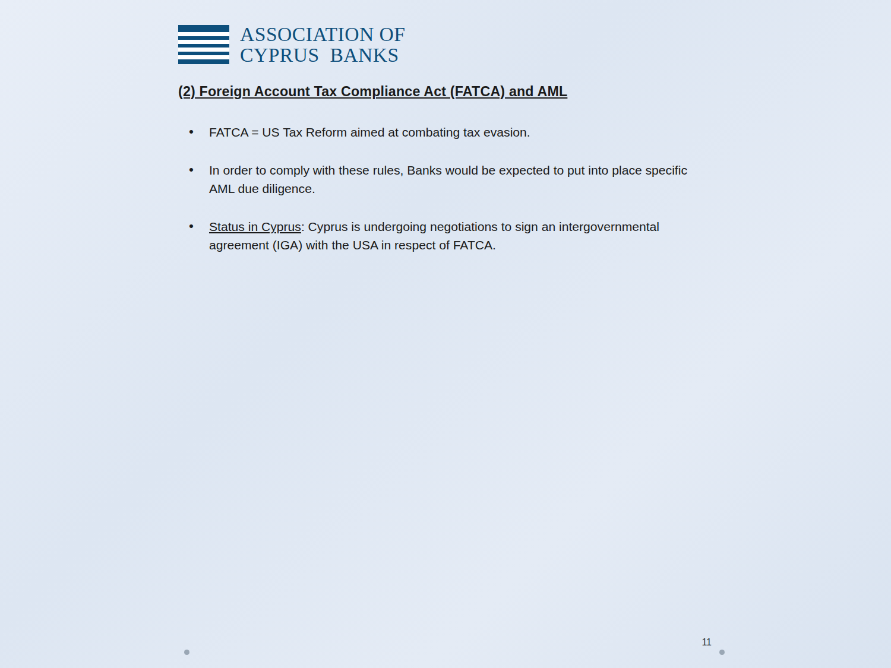ASSOCIATION OF CYPRUS BANKS
(2) Foreign Account Tax Compliance Act (FATCA) and AML
FATCA = US Tax Reform aimed at combating tax evasion.
In order to comply with these rules, Banks would be expected to put into place specific AML due diligence.
Status in Cyprus: Cyprus is undergoing negotiations to sign an intergovernmental agreement (IGA) with the USA in respect of FATCA.
11